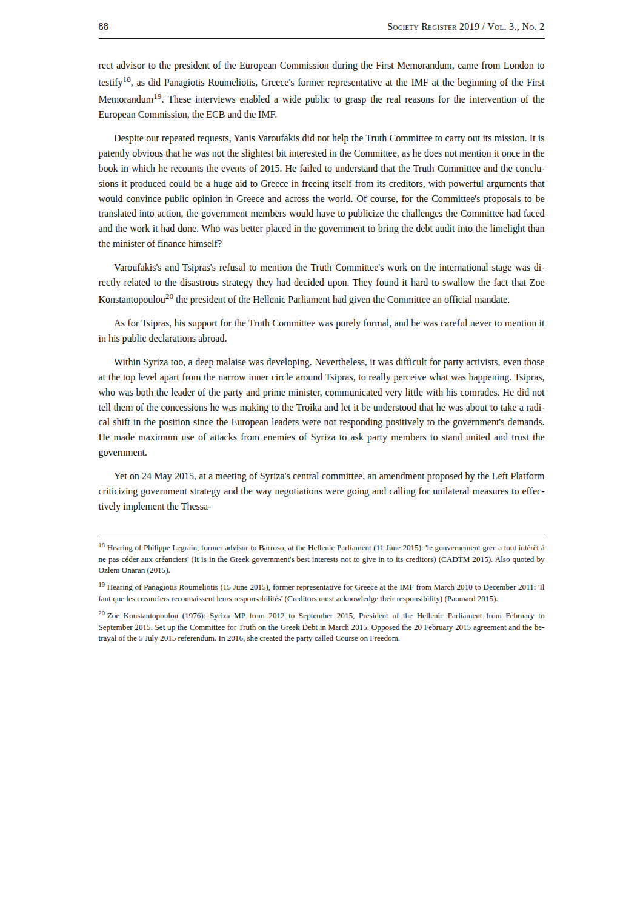88 Society Register 2019 / Vol. 3., No. 2
rect advisor to the president of the European Commission during the First Memorandum, came from London to testify18, as did Panagiotis Roumeliotis, Greece's former representative at the IMF at the beginning of the First Memorandum19. These interviews enabled a wide public to grasp the real reasons for the intervention of the European Commission, the ECB and the IMF.
Despite our repeated requests, Yanis Varoufakis did not help the Truth Committee to carry out its mission. It is patently obvious that he was not the slightest bit interested in the Committee, as he does not mention it once in the book in which he recounts the events of 2015. He failed to understand that the Truth Committee and the conclusions it produced could be a huge aid to Greece in freeing itself from its creditors, with powerful arguments that would convince public opinion in Greece and across the world. Of course, for the Committee's proposals to be translated into action, the government members would have to publicize the challenges the Committee had faced and the work it had done. Who was better placed in the government to bring the debt audit into the limelight than the minister of finance himself?
Varoufakis's and Tsipras's refusal to mention the Truth Committee's work on the international stage was directly related to the disastrous strategy they had decided upon. They found it hard to swallow the fact that Zoe Konstantopoulou20 the president of the Hellenic Parliament had given the Committee an official mandate.
As for Tsipras, his support for the Truth Committee was purely formal, and he was careful never to mention it in his public declarations abroad.
Within Syriza too, a deep malaise was developing. Nevertheless, it was difficult for party activists, even those at the top level apart from the narrow inner circle around Tsipras, to really perceive what was happening. Tsipras, who was both the leader of the party and prime minister, communicated very little with his comrades. He did not tell them of the concessions he was making to the Troika and let it be understood that he was about to take a radical shift in the position since the European leaders were not responding positively to the government's demands. He made maximum use of attacks from enemies of Syriza to ask party members to stand united and trust the government.
Yet on 24 May 2015, at a meeting of Syriza's central committee, an amendment proposed by the Left Platform criticizing government strategy and the way negotiations were going and calling for unilateral measures to effectively implement the Thessa-
18 Hearing of Philippe Legrain, former advisor to Barroso, at the Hellenic Parliament (11 June 2015): 'le gouvernement grec a tout intérêt à ne pas céder aux créanciers' (It is in the Greek government's best interests not to give in to its creditors) (CADTM 2015). Also quoted by Ozlem Onaran (2015).
19 Hearing of Panagiotis Roumeliotis (15 June 2015), former representative for Greece at the IMF from March 2010 to December 2011: 'Il faut que les creanciers reconnaissent leurs responsabilités' (Creditors must acknowledge their responsibility) (Paumard 2015).
20 Zoe Konstantopoulou (1976): Syriza MP from 2012 to September 2015, President of the Hellenic Parliament from February to September 2015. Set up the Committee for Truth on the Greek Debt in March 2015. Opposed the 20 February 2015 agreement and the betrayal of the 5 July 2015 referendum. In 2016, she created the party called Course on Freedom.